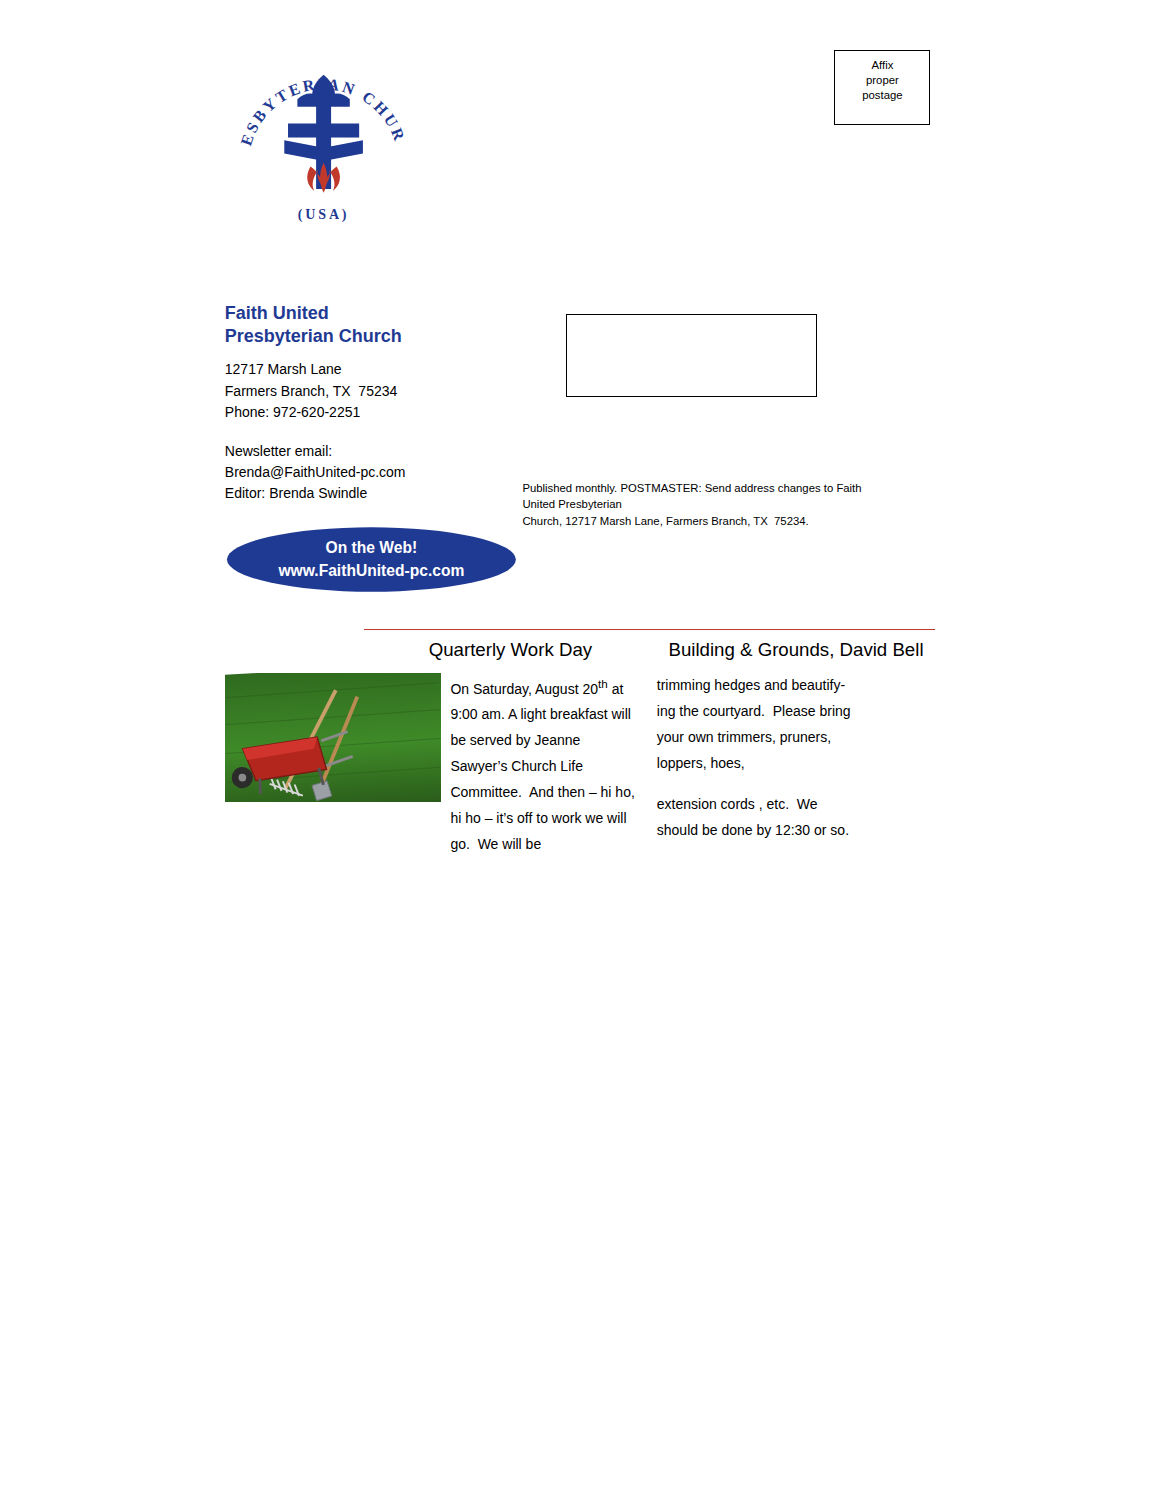PRESBYTERIAN CHURCH (USA)
Affix
proper
postage
Faith United
Presbyterian Church
12717 Marsh Lane
Farmers Branch, TX 75234
Phone: 972-620-2251
Newsletter email:
Brenda@FaithUnited-pc.com
Editor: Brenda Swindle
On the Web! www.FaithUnited-pc.com
Published monthly. POSTMASTER: Send address changes to Faith United Presbyterian
Church, 12717 Marsh Lane, Farmers Branch, TX 75234.
Quarterly Work Day
Building & Grounds, David Bell
On Saturday, August 20th at 9:00 am. A light breakfast will be served by Jeanne Sawyer’s Church Life Committee. And then – hi ho, hi ho – it’s off to work we will go. We will be
trimming hedges and beautify-
ing the courtyard. Please bring
your own trimmers, pruners,
loppers, hoes,
extension cords , etc. We
should be done by 12:30 or so.